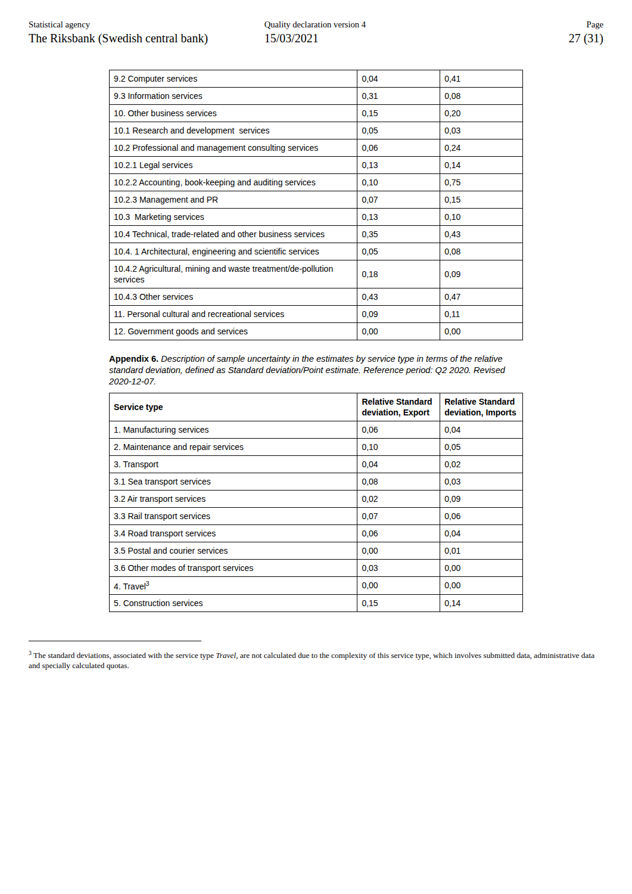Statistical agency The Riksbank (Swedish central bank)
Quality declaration version 4 15/03/2021
Page 27 (31)
| 9.2 Computer services | 0,04 | 0,41 |
| 9.3 Information services | 0,31 | 0,08 |
| 10. Other business services | 0,15 | 0,20 |
| 10.1 Research and development services | 0,05 | 0,03 |
| 10.2 Professional and management consulting services | 0,06 | 0,24 |
| 10.2.1 Legal services | 0,13 | 0,14 |
| 10.2.2 Accounting, book-keeping and auditing services | 0,10 | 0,75 |
| 10.2.3 Management and PR | 0,07 | 0,15 |
| 10.3 Marketing services | 0,13 | 0,10 |
| 10.4 Technical, trade-related and other business services | 0,35 | 0,43 |
| 10.4. 1 Architectural, engineering and scientific services | 0,05 | 0,08 |
| 10.4.2 Agricultural, mining and waste treatment/de-pollution services | 0,18 | 0,09 |
| 10.4.3 Other services | 0,43 | 0,47 |
| 11. Personal cultural and recreational services | 0,09 | 0,11 |
| 12. Government goods and services | 0,00 | 0,00 |
Appendix 6. Description of sample uncertainty in the estimates by service type in terms of the relative standard deviation, defined as Standard deviation/Point estimate. Reference period: Q2 2020. Revised 2020-12-07.
| Service type | Relative Standard deviation, Export | Relative Standard deviation, Imports |
| --- | --- | --- |
| 1. Manufacturing services | 0,06 | 0,04 |
| 2. Maintenance and repair services | 0,10 | 0,05 |
| 3. Transport | 0,04 | 0,02 |
| 3.1 Sea transport services | 0,08 | 0,03 |
| 3.2 Air transport services | 0,02 | 0,09 |
| 3.3 Rail transport services | 0,07 | 0,06 |
| 3.4 Road transport services | 0,06 | 0,04 |
| 3.5 Postal and courier services | 0,00 | 0,01 |
| 3.6 Other modes of transport services | 0,03 | 0,00 |
| 4. Travel 3 | 0,00 | 0,00 |
| 5. Construction services | 0,15 | 0,14 |
3 The standard deviations, associated with the service type Travel, are not calculated due to the complexity of this service type, which involves submitted data, administrative data and specially calculated quotas.